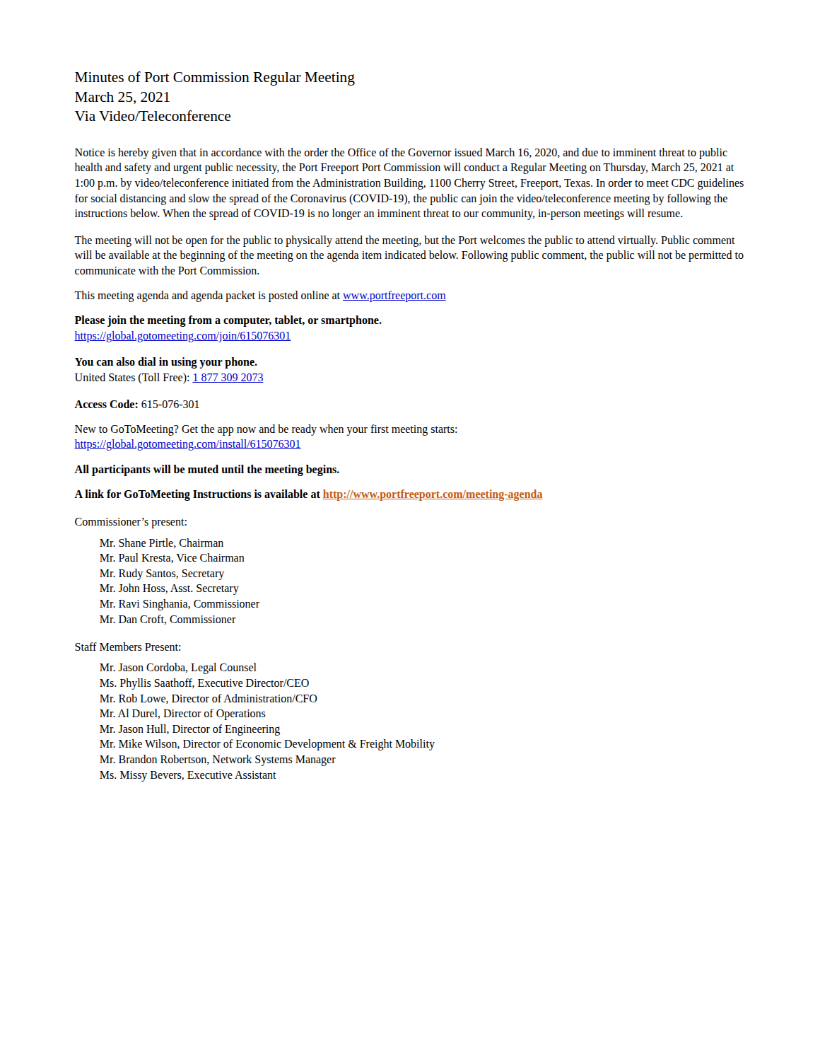Minutes of Port Commission Regular Meeting March 25, 2021 Via Video/Teleconference
Notice is hereby given that in accordance with the order the Office of the Governor issued March 16, 2020, and due to imminent threat to public health and safety and urgent public necessity, the Port Freeport Port Commission will conduct a Regular Meeting on Thursday, March 25, 2021 at 1:00 p.m. by video/teleconference initiated from the Administration Building, 1100 Cherry Street, Freeport, Texas. In order to meet CDC guidelines for social distancing and slow the spread of the Coronavirus (COVID-19), the public can join the video/teleconference meeting by following the instructions below. When the spread of COVID-19 is no longer an imminent threat to our community, in-person meetings will resume.
The meeting will not be open for the public to physically attend the meeting, but the Port welcomes the public to attend virtually. Public comment will be available at the beginning of the meeting on the agenda item indicated below. Following public comment, the public will not be permitted to communicate with the Port Commission.
This meeting agenda and agenda packet is posted online at www.portfreeport.com
Please join the meeting from a computer, tablet, or smartphone.
https://global.gotomeeting.com/join/615076301
You can also dial in using your phone.
United States (Toll Free): 1 877 309 2073
Access Code: 615-076-301
New to GoToMeeting? Get the app now and be ready when your first meeting starts:
https://global.gotomeeting.com/install/615076301
All participants will be muted until the meeting begins.
A link for GoToMeeting Instructions is available at http://www.portfreeport.com/meeting-agenda
Commissioner’s present:
Mr. Shane Pirtle, Chairman
Mr. Paul Kresta, Vice Chairman
Mr. Rudy Santos, Secretary
Mr. John Hoss, Asst. Secretary
Mr. Ravi Singhania, Commissioner
Mr. Dan Croft, Commissioner
Staff Members Present:
Mr. Jason Cordoba, Legal Counsel
Ms. Phyllis Saathoff, Executive Director/CEO
Mr. Rob Lowe, Director of Administration/CFO
Mr. Al Durel, Director of Operations
Mr. Jason Hull, Director of Engineering
Mr. Mike Wilson, Director of Economic Development & Freight Mobility
Mr. Brandon Robertson, Network Systems Manager
Ms. Missy Bevers, Executive Assistant